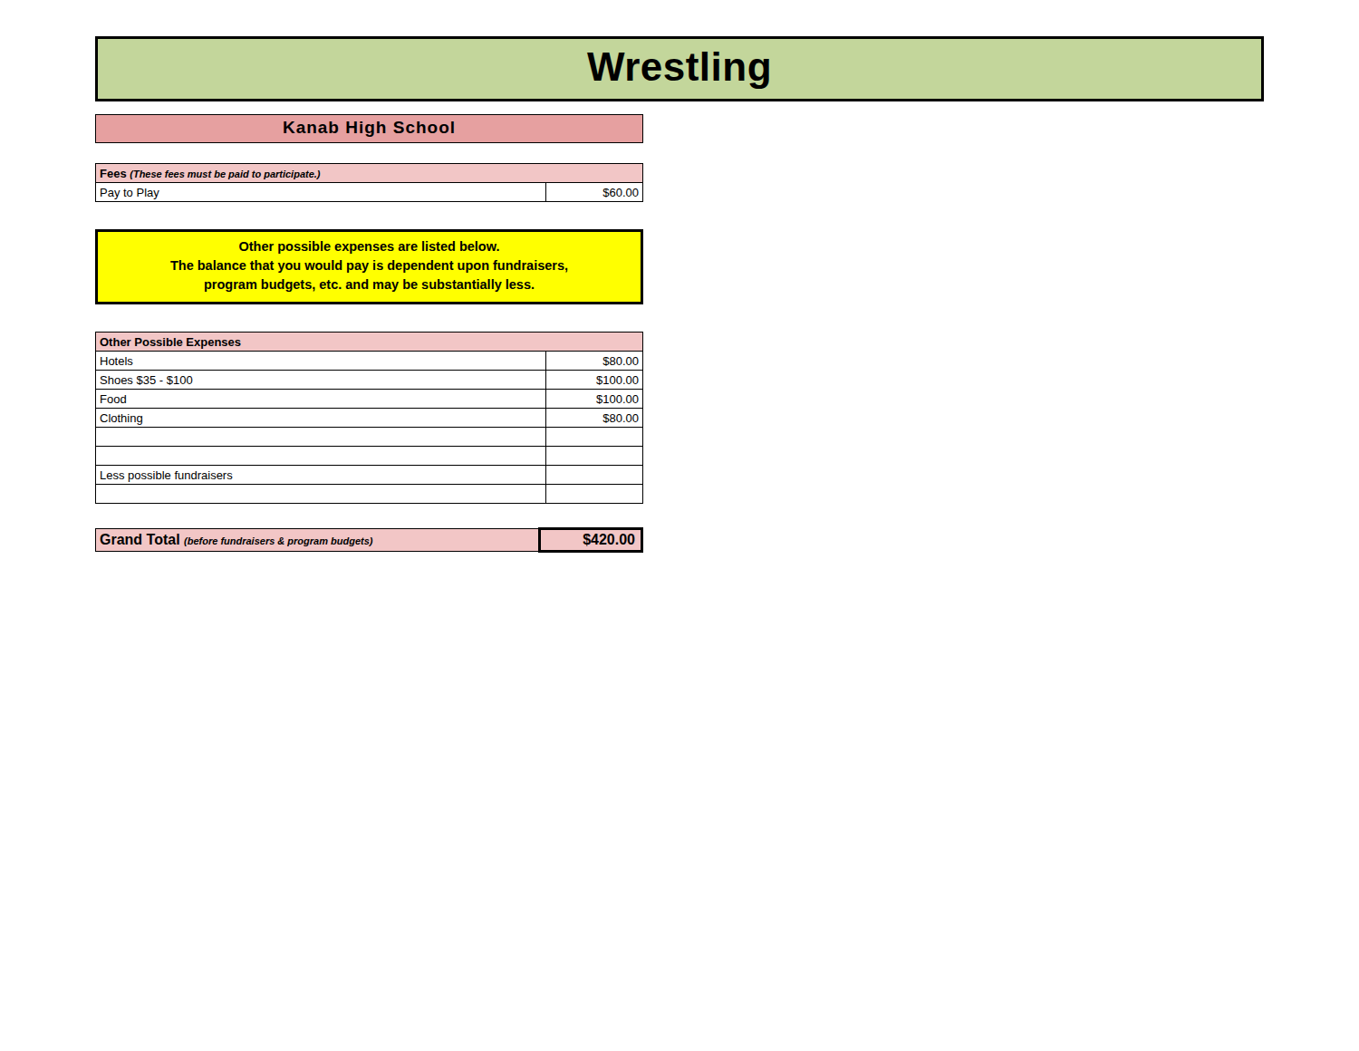Wrestling
| Kanab High School |
| Fees (These fees must be paid to participate.) |
| Pay to Play | $60.00 |
Other possible expenses are listed below.
The balance that you would pay is dependent upon fundraisers,
program budgets, etc. and may be substantially less.
| Other Possible Expenses |
| Hotels | $80.00 |
| Shoes $35 - $100 | $100.00 |
| Food | $100.00 |
| Clothing | $80.00 |
| Less possible fundraisers | |
| Grand Total (before fundraisers & program budgets) | $420.00 |